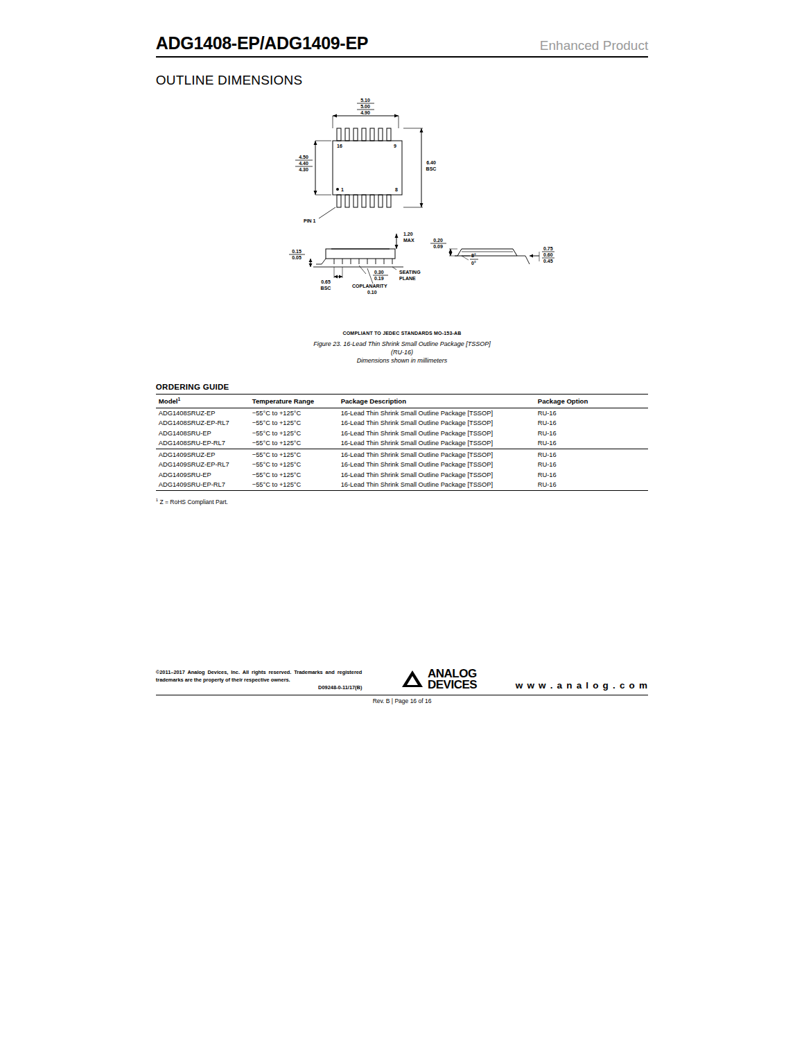ADG1408-EP/ADG1409-EP
Enhanced Product
OUTLINE DIMENSIONS
5.10 5.00 4.90 4.50 4.40 4.30 6.40 BSC 16 9 1 8 PIN 1 1.20 MAX 0.15 0.05 0.65 BSC 0.30 0.19 SEATING PLANE COPLANARITY 0.10 0.20 0.09 8° 0° 0.75 0.60 0.45
COMPLIANT TO JEDEC STANDARDS MO-153-AB
Figure 23. 16-Lead Thin Shrink Small Outline Package [TSSOP]
(RU-16)
Dimensions shown in millimeters
ORDERING GUIDE
| Model 1 | Temperature Range | Package Description | Package Option |
| --- | --- | --- | --- |
| ADG1408SRUZ-EP | −55°C to +125°C | 16-Lead Thin Shrink Small Outline Package [TSSOP] | RU-16 |
| ADG1408SRUZ-EP-RL7 | −55°C to +125°C | 16-Lead Thin Shrink Small Outline Package [TSSOP] | RU-16 |
| ADG1408SRU-EP | −55°C to +125°C | 16-Lead Thin Shrink Small Outline Package [TSSOP] | RU-16 |
| ADG1408SRU-EP-RL7 | −55°C to +125°C | 16-Lead Thin Shrink Small Outline Package [TSSOP] | RU-16 |
| ADG1409SRUZ-EP | −55°C to +125°C | 16-Lead Thin Shrink Small Outline Package [TSSOP] | RU-16 |
| ADG1409SRUZ-EP-RL7 | −55°C to +125°C | 16-Lead Thin Shrink Small Outline Package [TSSOP] | RU-16 |
| ADG1409SRU-EP | −55°C to +125°C | 16-Lead Thin Shrink Small Outline Package [TSSOP] | RU-16 |
| ADG1409SRU-EP-RL7 | −55°C to +125°C | 16-Lead Thin Shrink Small Outline Package [TSSOP] | RU-16 |
1 Z = RoHS Compliant Part.
©2011–2017 Analog Devices, Inc. All rights reserved. Trademarks and registered trademarks are the property of their respective owners.
D09248-0-11/17(B)
ANALOG
DEVICES
w w w . a n a l o g . c o m
Rev. B | Page 16 of 16